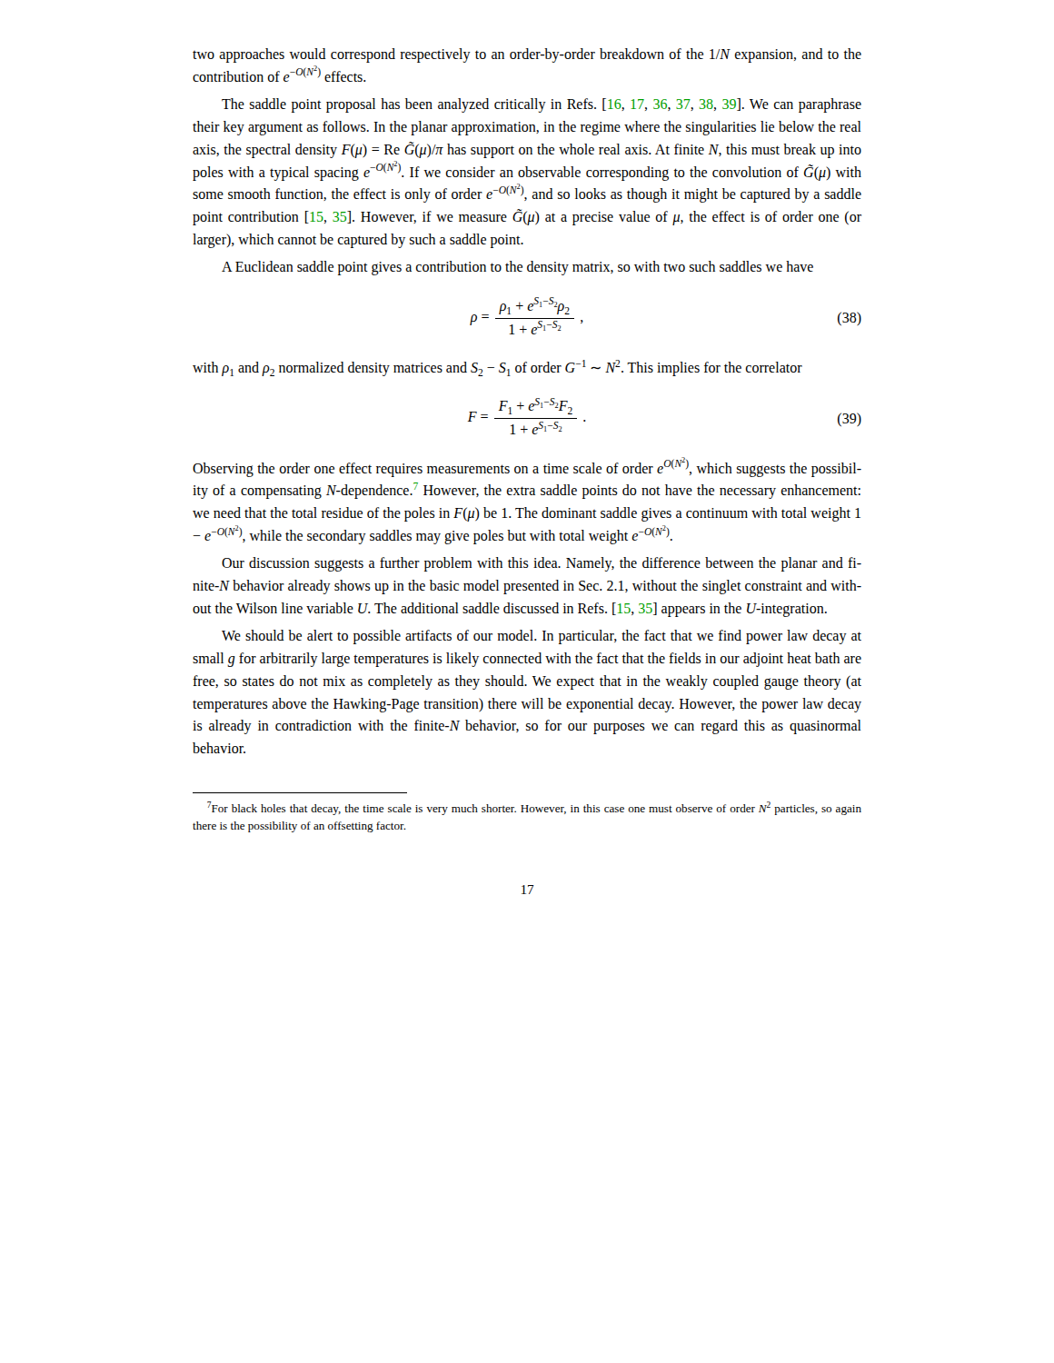two approaches would correspond respectively to an order-by-order breakdown of the 1/N expansion, and to the contribution of e−O(N2) effects.
The saddle point proposal has been analyzed critically in Refs. [16, 17, 36, 37, 38, 39]. We can paraphrase their key argument as follows. In the planar approximation, in the regime where the singularities lie below the real axis, the spectral density F(μ) = Re G̃(μ)/π has support on the whole real axis. At finite N, this must break up into poles with a typical spacing e−O(N2). If we consider an observable corresponding to the convolution of G̃(μ) with some smooth function, the effect is only of order e−O(N2), and so looks as though it might be captured by a saddle point contribution [15, 35]. However, if we measure G̃(μ) at a precise value of μ, the effect is of order one (or larger), which cannot be captured by such a saddle point.
A Euclidean saddle point gives a contribution to the density matrix, so with two such saddles we have
ρ = ρ1 + eS1−S2ρ2 1 + eS1−S2 , (38)
with ρ1 and ρ2 normalized density matrices and S2 − S1 of order G−1 ∼ N2. This implies for the correlator
F = F1 + eS1−S2F2 1 + eS1−S2 . (39)
Observing the order one effect requires measurements on a time scale of order eO(N2), which suggests the possibility of a compensating N-dependence.7 However, the extra saddle points do not have the necessary enhancement: we need that the total residue of the poles in F(μ) be 1. The dominant saddle gives a continuum with total weight 1 − e−O(N2), while the secondary saddles may give poles but with total weight e−O(N2).
Our discussion suggests a further problem with this idea. Namely, the difference between the planar and finite-N behavior already shows up in the basic model presented in Sec. 2.1, without the singlet constraint and without the Wilson line variable U. The additional saddle discussed in Refs. [15, 35] appears in the U-integration.
We should be alert to possible artifacts of our model. In particular, the fact that we find power law decay at small g for arbitrarily large temperatures is likely connected with the fact that the fields in our adjoint heat bath are free, so states do not mix as completely as they should. We expect that in the weakly coupled gauge theory (at temperatures above the Hawking-Page transition) there will be exponential decay. However, the power law decay is already in contradiction with the finite-N behavior, so for our purposes we can regard this as quasinormal behavior.
7For black holes that decay, the time scale is very much shorter. However, in this case one must observe of order N2 particles, so again there is the possibility of an offsetting factor.
17